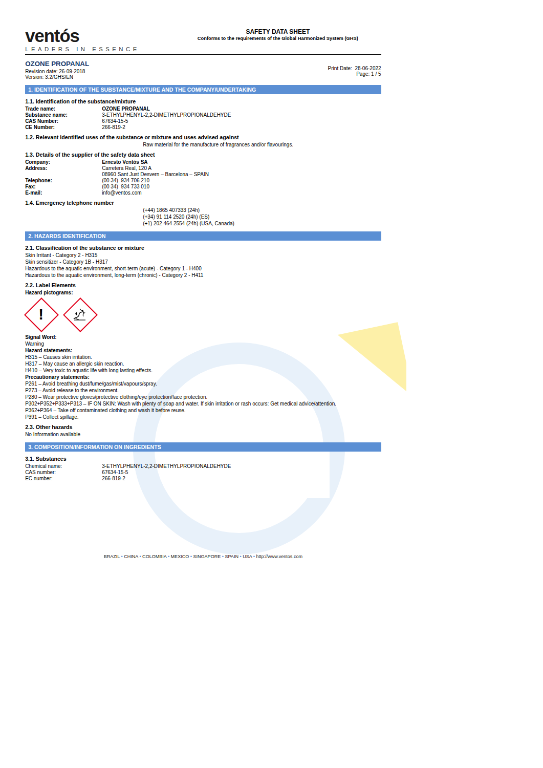ventós
LEADERS IN ESSENCE
SAFETY DATA SHEET
Conforms to the requirements of the Global Harmonized System (GHS)
OZONE PROPANAL
Revision date: 26-09-2018
Version: 3.2/GHS/EN
Print Date: 28-06-2022
Page: 1 / 5
1. IDENTIFICATION OF THE SUBSTANCE/MIXTURE AND THE COMPANY/UNDERTAKING
1.1. Identification of the substance/mixture
Trade name:
OZONE PROPANAL
Substance name:
3-ETHYLPHENYL-2,2-DIMETHYLPROPIONALDEHYDE
CAS Number:
67634-15-5
CE Number:
266-819-2
1.2. Relevant identified uses of the substance or mixture and uses advised against
Raw material for the manufacture of fragrances and/or flavourings.
1.3. Details of the supplier of the safety data sheet
Company:
Ernesto Ventós SA
Address:
Carretera Real, 120 A
08960 Sant Just Desvern – Barcelona – SPAIN
Telephone:
(00 34) 934 706 210
Fax:
(00 34) 934 733 010
E-mail:
info@ventos.com
1.4. Emergency telephone number
(+44) 1865 407333 (24h)
(+34) 91 114 2520 (24h) (ES)
(+1) 202 464 2554 (24h) (USA, Canada)
2. HAZARDS IDENTIFICATION
2.1. Classification of the substance or mixture
Skin Irritant - Category 2 - H315
Skin sensitizer - Category 1B - H317
Hazardous to the aquatic environment, short-term (acute) - Category 1 - H400
Hazardous to the aquatic environment, long-term (chronic) - Category 2 - H411
2.2. Label Elements
Hazard pictograms:
!
Signal Word:
Warning
Hazard statements:
H315 – Causes skin irritation.
H317 – May cause an allergic skin reaction.
H410 – Very toxic to aquatic life with long lasting effects.
Precautionary statements:
P261 – Avoid breathing dust/fume/gas/mist/vapours/spray.
P273 – Avoid release to the environment.
P280 – Wear protective gloves/protective clothing/eye protection/face protection.
P302+P352+P333+P313 – IF ON SKIN: Wash with plenty of soap and water. If skin irritation or rash occurs: Get medical advice/attention.
P362+P364 – Take off contaminated clothing and wash it before reuse.
P391 – Collect spillage.
2.3. Other hazards
No Information available
3. COMPOSITION/INFORMATION ON INGREDIENTS
3.1. Substances
Chemical name:
3-ETHYLPHENYL-2,2-DIMETHYLPROPIONALDEHYDE
CAS number:
67634-15-5
EC number:
266-819-2
BRAZIL • CHINA • COLOMBIA • MEXICO • SINGAPORE • SPAIN • USA • http://www.ventos.com